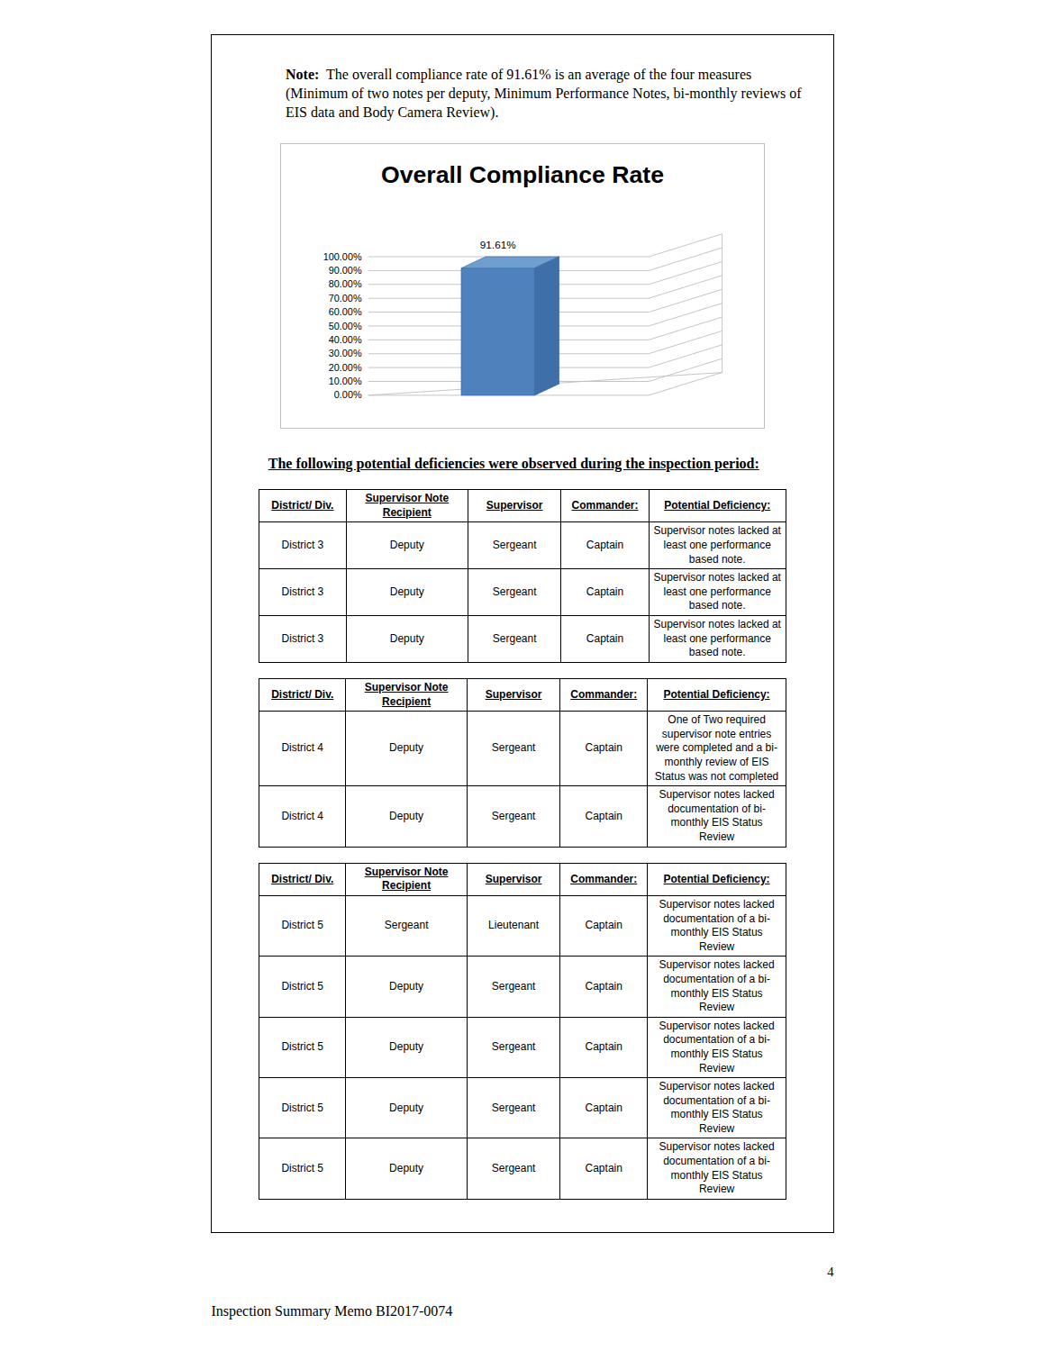Note: The overall compliance rate of 91.61% is an average of the four measures (Minimum of two notes per deputy, Minimum Performance Notes, bi-monthly reviews of EIS data and Body Camera Review).
Overall Compliance Rate
100.00% 90.00% 80.00% 70.00% 60.00% 50.00% 40.00% 30.00% 20.00% 10.00% 0.00% 91.61%
The following potential deficiencies were observed during the inspection period:
| District/ Div. | Supervisor Note Recipient | Supervisor | Commander: | Potential Deficiency: |
| --- | --- | --- | --- | --- |
| District 3 | Deputy | Sergeant | Captain | Supervisor notes lacked at least one performance based note. |
| District 3 | Deputy | Sergeant | Captain | Supervisor notes lacked at least one performance based note. |
| District 3 | Deputy | Sergeant | Captain | Supervisor notes lacked at least one performance based note. |
| District/ Div. | Supervisor Note Recipient | Supervisor | Commander: | Potential Deficiency: |
| --- | --- | --- | --- | --- |
| District 4 | Deputy | Sergeant | Captain | One of Two required supervisor note entries were completed and a bi-monthly review of EIS Status was not completed |
| District 4 | Deputy | Sergeant | Captain | Supervisor notes lacked documentation of bi-monthly EIS Status Review |
| District/ Div. | Supervisor Note Recipient | Supervisor | Commander: | Potential Deficiency: |
| --- | --- | --- | --- | --- |
| District 5 | Sergeant | Lieutenant | Captain | Supervisor notes lacked documentation of a bi-monthly EIS Status Review |
| District 5 | Deputy | Sergeant | Captain | Supervisor notes lacked documentation of a bi-monthly EIS Status Review |
| District 5 | Deputy | Sergeant | Captain | Supervisor notes lacked documentation of a bi-monthly EIS Status Review |
| District 5 | Deputy | Sergeant | Captain | Supervisor notes lacked documentation of a bi-monthly EIS Status Review |
| District 5 | Deputy | Sergeant | Captain | Supervisor notes lacked documentation of a bi-monthly EIS Status Review |
4
Inspection Summary Memo BI2017-0074